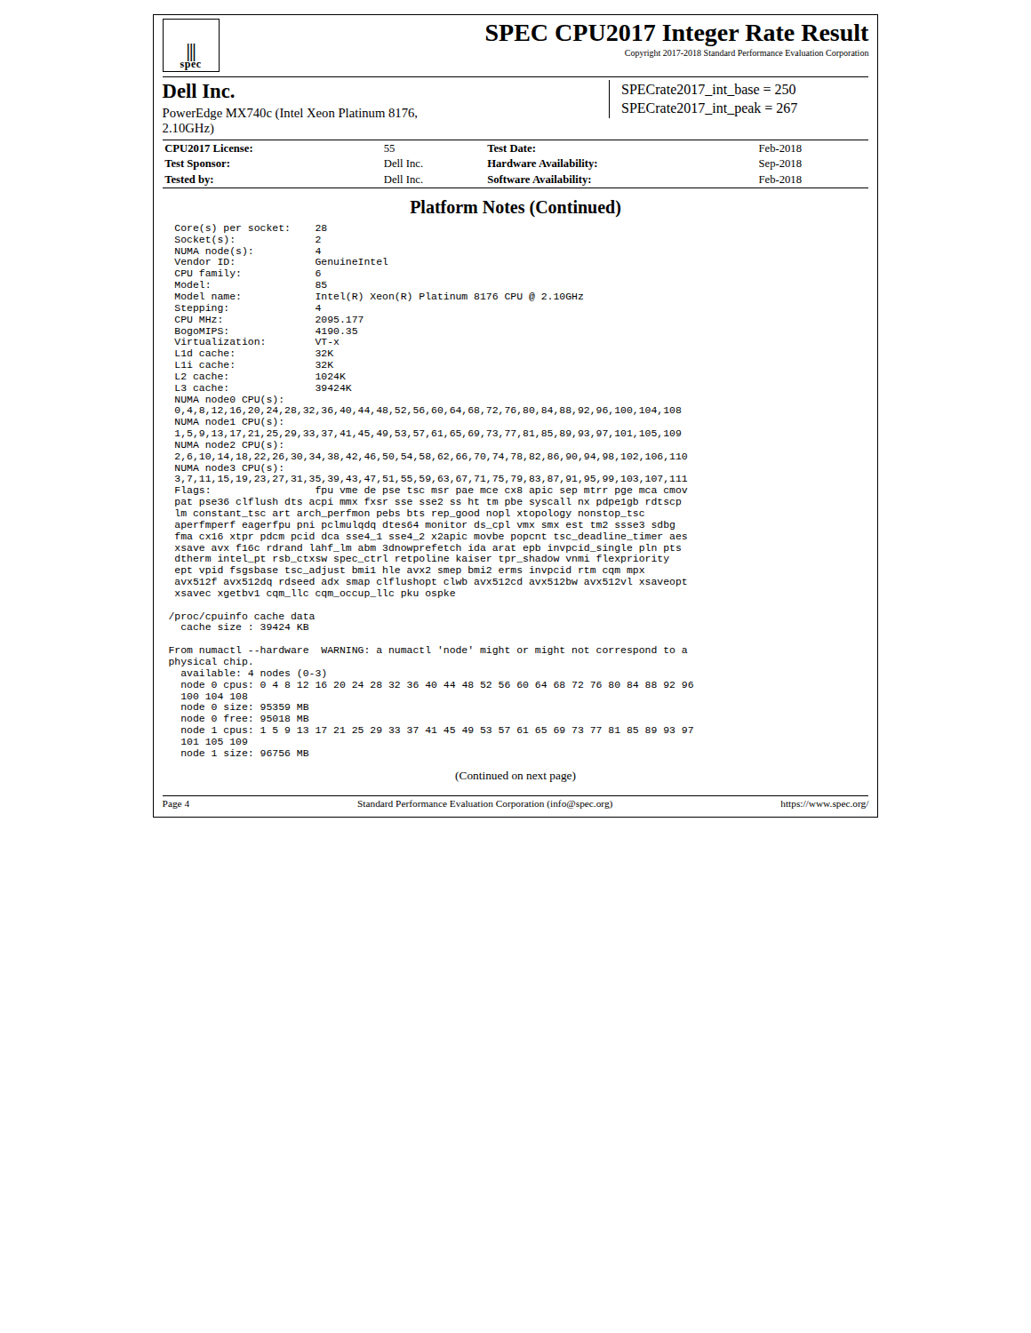|||
spec
SPEC CPU2017 Integer Rate Result
Copyright 2017-2018 Standard Performance Evaluation Corporation
Dell Inc.
PowerEdge MX740c (Intel Xeon Platinum 8176, 2.10GHz)
SPECrate2017_int_base = 250
SPECrate2017_int_peak = 267
| CPU2017 License: | 55 | Test Date: | Feb-2018 |
| Test Sponsor: | Dell Inc. | Hardware Availability: | Sep-2018 |
| Tested by: | Dell Inc. | Software Availability: | Feb-2018 |
Platform Notes (Continued)
  Core(s) per socket:    28
  Socket(s):             2
  NUMA node(s):          4
  Vendor ID:             GenuineIntel
  CPU family:            6
  Model:                 85
  Model name:            Intel(R) Xeon(R) Platinum 8176 CPU @ 2.10GHz
  Stepping:              4
  CPU MHz:               2095.177
  BogoMIPS:              4190.35
  Virtualization:        VT-x
  L1d cache:             32K
  L1i cache:             32K
  L2 cache:              1024K
  L3 cache:              39424K
  NUMA node0 CPU(s):
  0,4,8,12,16,20,24,28,32,36,40,44,48,52,56,60,64,68,72,76,80,84,88,92,96,100,104,108
  NUMA node1 CPU(s):
  1,5,9,13,17,21,25,29,33,37,41,45,49,53,57,61,65,69,73,77,81,85,89,93,97,101,105,109
  NUMA node2 CPU(s):
  2,6,10,14,18,22,26,30,34,38,42,46,50,54,58,62,66,70,74,78,82,86,90,94,98,102,106,110
  NUMA node3 CPU(s):
  3,7,11,15,19,23,27,31,35,39,43,47,51,55,59,63,67,71,75,79,83,87,91,95,99,103,107,111
  Flags:                 fpu vme de pse tsc msr pae mce cx8 apic sep mtrr pge mca cmov
  pat pse36 clflush dts acpi mmx fxsr sse sse2 ss ht tm pbe syscall nx pdpe1gb rdtscp
  lm constant_tsc art arch_perfmon pebs bts rep_good nopl xtopology nonstop_tsc
  aperfmperf eagerfpu pni pclmulqdq dtes64 monitor ds_cpl vmx smx est tm2 ssse3 sdbg
  fma cx16 xtpr pdcm pcid dca sse4_1 sse4_2 x2apic movbe popcnt tsc_deadline_timer aes
  xsave avx f16c rdrand lahf_lm abm 3dnowprefetch ida arat epb invpcid_single pln pts
  dtherm intel_pt rsb_ctxsw spec_ctrl retpoline kaiser tpr_shadow vnmi flexpriority
  ept vpid fsgsbase tsc_adjust bmi1 hle avx2 smep bmi2 erms invpcid rtm cqm mpx
  avx512f avx512dq rdseed adx smap clflushopt clwb avx512cd avx512bw avx512vl xsaveopt
  xsavec xgetbv1 cqm_llc cqm_occup_llc pku ospke

 /proc/cpuinfo cache data
   cache size : 39424 KB

 From numactl --hardware  WARNING: a numactl 'node' might or might not correspond to a
 physical chip.
   available: 4 nodes (0-3)
   node 0 cpus: 0 4 8 12 16 20 24 28 32 36 40 44 48 52 56 60 64 68 72 76 80 84 88 92 96
   100 104 108
   node 0 size: 95359 MB
   node 0 free: 95018 MB
   node 1 cpus: 1 5 9 13 17 21 25 29 33 37 41 45 49 53 57 61 65 69 73 77 81 85 89 93 97
   101 105 109
   node 1 size: 96756 MB
(Continued on next page)
Page 4
Standard Performance Evaluation Corporation (info@spec.org)
https://www.spec.org/